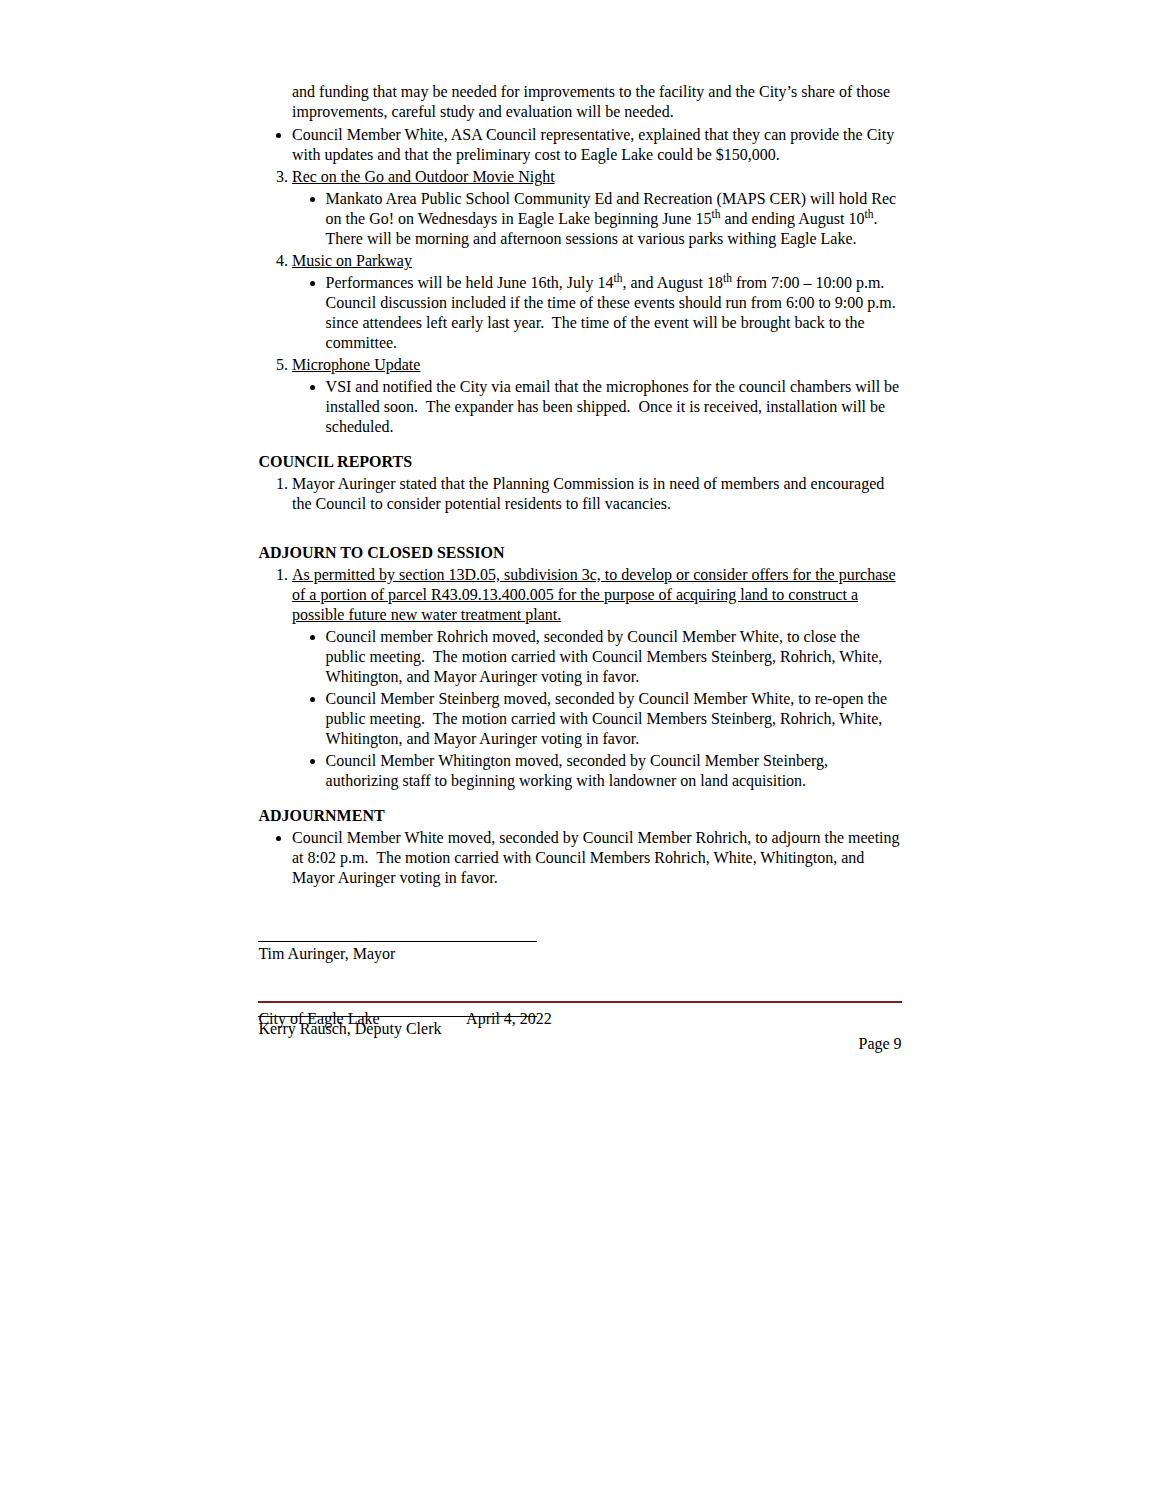and funding that may be needed for improvements to the facility and the City’s share of those improvements, careful study and evaluation will be needed.
Council Member White, ASA Council representative, explained that they can provide the City with updates and that the preliminary cost to Eagle Lake could be $150,000.
Rec on the Go and Outdoor Movie Night
Mankato Area Public School Community Ed and Recreation (MAPS CER) will hold Rec on the Go! on Wednesdays in Eagle Lake beginning June 15th and ending August 10th. There will be morning and afternoon sessions at various parks withing Eagle Lake.
Music on Parkway
Performances will be held June 16th, July 14th, and August 18th from 7:00 – 10:00 p.m. Council discussion included if the time of these events should run from 6:00 to 9:00 p.m. since attendees left early last year. The time of the event will be brought back to the committee.
Microphone Update
VSI and notified the City via email that the microphones for the council chambers will be installed soon. The expander has been shipped. Once it is received, installation will be scheduled.
COUNCIL REPORTS
Mayor Auringer stated that the Planning Commission is in need of members and encouraged the Council to consider potential residents to fill vacancies.
ADJOURN TO CLOSED SESSION
As permitted by section 13D.05, subdivision 3c, to develop or consider offers for the purchase of a portion of parcel R43.09.13.400.005 for the purpose of acquiring land to construct a possible future new water treatment plant.
Council member Rohrich moved, seconded by Council Member White, to close the public meeting. The motion carried with Council Members Steinberg, Rohrich, White, Whitington, and Mayor Auringer voting in favor.
Council Member Steinberg moved, seconded by Council Member White, to re-open the public meeting. The motion carried with Council Members Steinberg, Rohrich, White, Whitington, and Mayor Auringer voting in favor.
Council Member Whitington moved, seconded by Council Member Steinberg, authorizing staff to beginning working with landowner on land acquisition.
ADJOURNMENT
Council Member White moved, seconded by Council Member Rohrich, to adjourn the meeting at 8:02 p.m. The motion carried with Council Members Rohrich, White, Whitington, and Mayor Auringer voting in favor.
Tim Auringer, Mayor
Kerry Rausch, Deputy Clerk
City of Eagle Lake April 4, 2022
Page 9